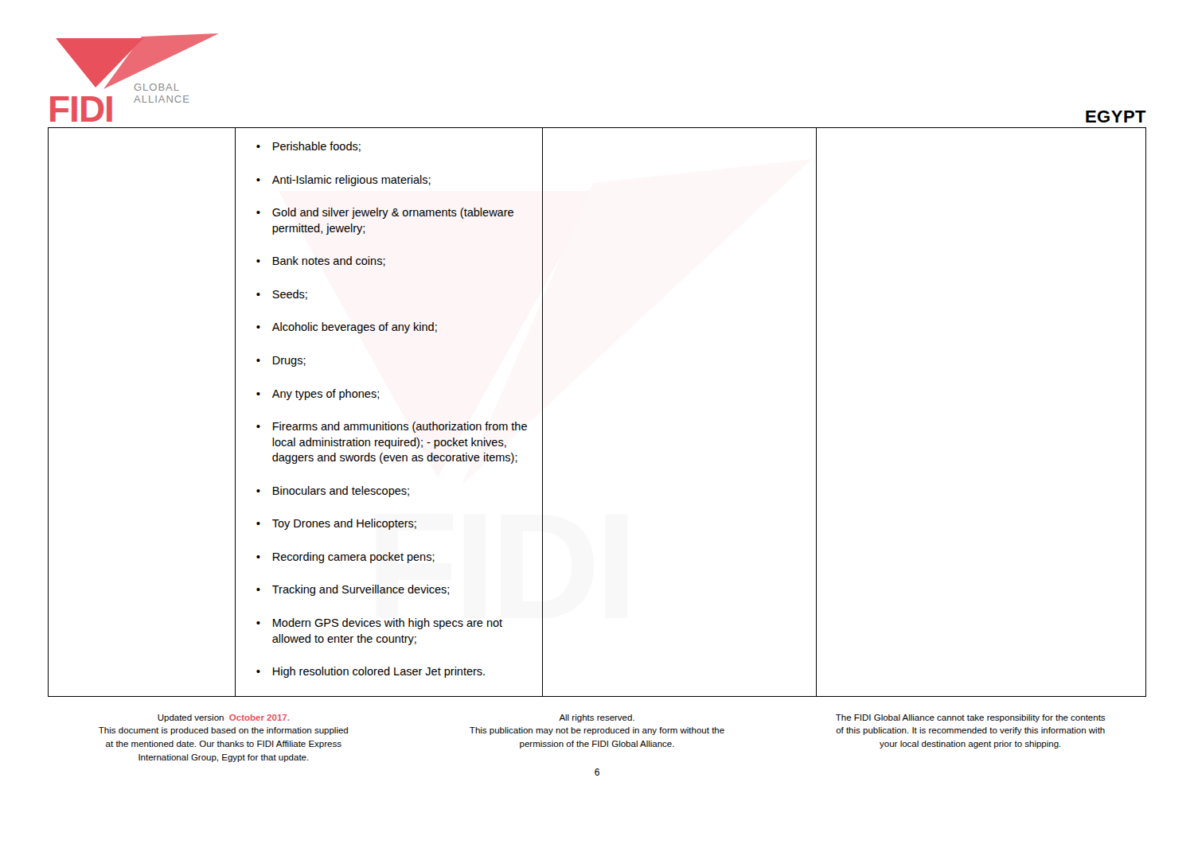GLOBAL ALLIANCE
FIDI
EGYPT
FIDI
| | Perishable foods; Anti-Islamic religious materials; Gold and silver jewelry & ornaments (tableware permitted, jewelry; Bank notes and coins; Seeds; Alcoholic beverages of any kind; Drugs; Any types of phones; Firearms and ammunitions (authorization from the local administration required); - pocket knives, daggers and swords (even as decorative items); Binoculars and telescopes; Toy Drones and Helicopters; Recording camera pocket pens; Tracking and Surveillance devices; Modern GPS devices with high specs are not allowed to enter the country; High resolution colored Laser Jet printers. | | |
Updated version October 2017.
This document is produced based on the information supplied
at the mentioned date. Our thanks to FIDI Affiliate Express
International Group, Egypt for that update.
All rights reserved.
This publication may not be reproduced in any form without the
permission of the FIDI Global Alliance.
The FIDI Global Alliance cannot take responsibility for the contents
of this publication. It is recommended to verify this information with
your local destination agent prior to shipping.
6